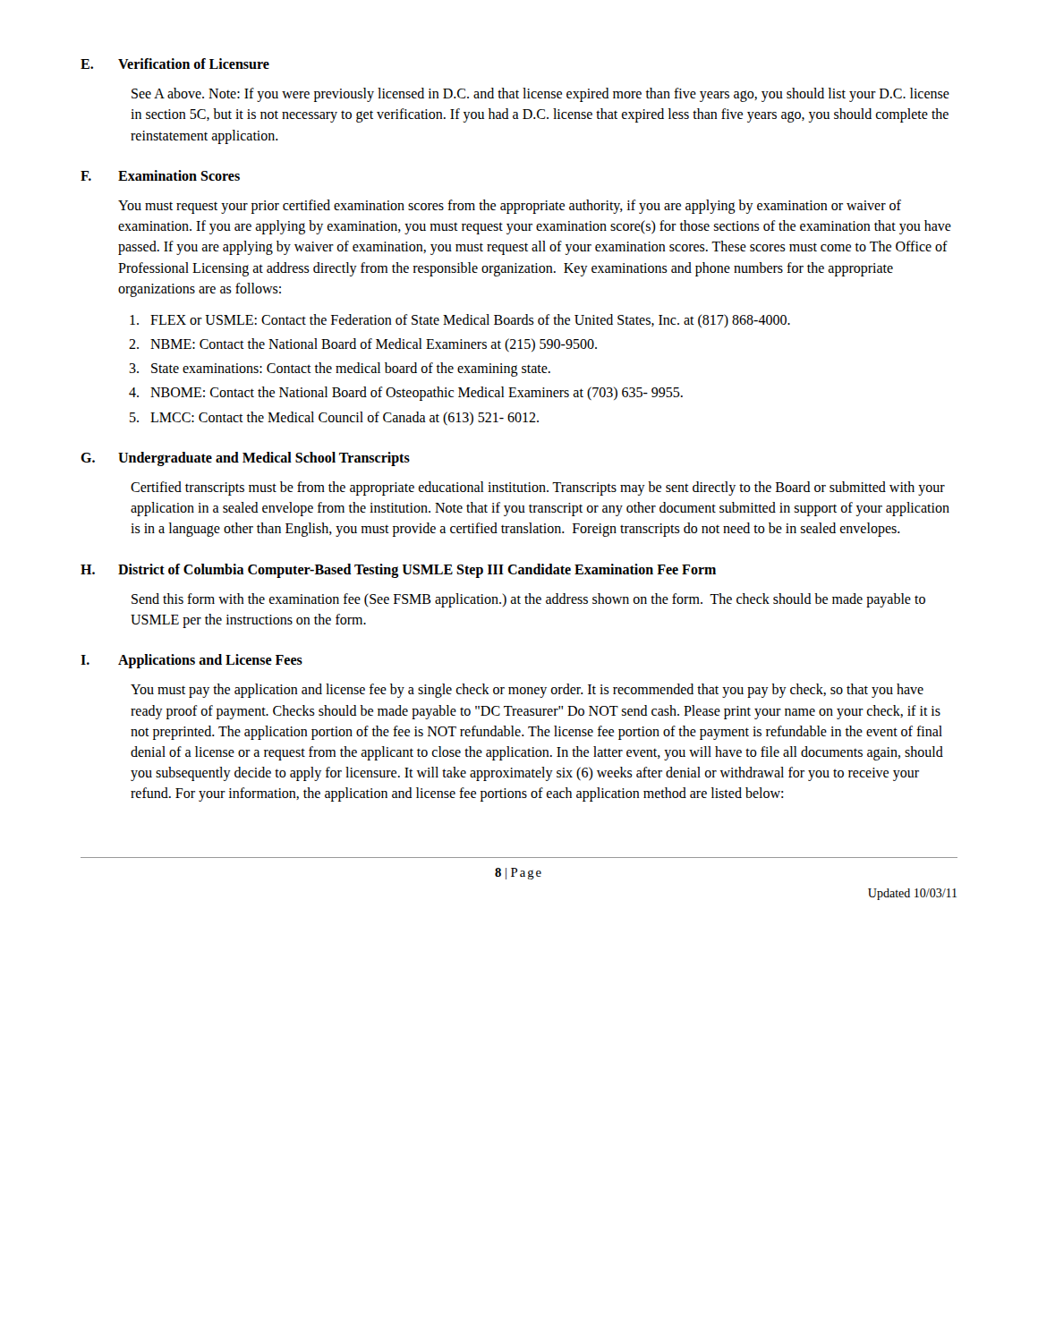E. Verification of Licensure
See A above. Note: If you were previously licensed in D.C. and that license expired more than five years ago, you should list your D.C. license in section 5C, but it is not necessary to get verification. If you had a D.C. license that expired less than five years ago, you should complete the reinstatement application.
F. Examination Scores
You must request your prior certified examination scores from the appropriate authority, if you are applying by examination or waiver of examination. If you are applying by examination, you must request your examination score(s) for those sections of the examination that you have passed. If you are applying by waiver of examination, you must request all of your examination scores. These scores must come to The Office of Professional Licensing at address directly from the responsible organization. Key examinations and phone numbers for the appropriate organizations are as follows:
FLEX or USMLE: Contact the Federation of State Medical Boards of the United States, Inc. at (817) 868-4000.
NBME: Contact the National Board of Medical Examiners at (215) 590-9500.
State examinations: Contact the medical board of the examining state.
NBOME: Contact the National Board of Osteopathic Medical Examiners at (703) 635- 9955.
LMCC: Contact the Medical Council of Canada at (613) 521- 6012.
G. Undergraduate and Medical School Transcripts
Certified transcripts must be from the appropriate educational institution. Transcripts may be sent directly to the Board or submitted with your application in a sealed envelope from the institution. Note that if you transcript or any other document submitted in support of your application is in a language other than English, you must provide a certified translation. Foreign transcripts do not need to be in sealed envelopes.
H. District of Columbia Computer-Based Testing USMLE Step III Candidate Examination Fee Form
Send this form with the examination fee (See FSMB application.) at the address shown on the form. The check should be made payable to USMLE per the instructions on the form.
I. Applications and License Fees
You must pay the application and license fee by a single check or money order. It is recommended that you pay by check, so that you have ready proof of payment. Checks should be made payable to "DC Treasurer" Do NOT send cash. Please print your name on your check, if it is not preprinted. The application portion of the fee is NOT refundable. The license fee portion of the payment is refundable in the event of final denial of a license or a request from the applicant to close the application. In the latter event, you will have to file all documents again, should you subsequently decide to apply for licensure. It will take approximately six (6) weeks after denial or withdrawal for you to receive your refund. For your information, the application and license fee portions of each application method are listed below:
8 | Page
Updated 10/03/11